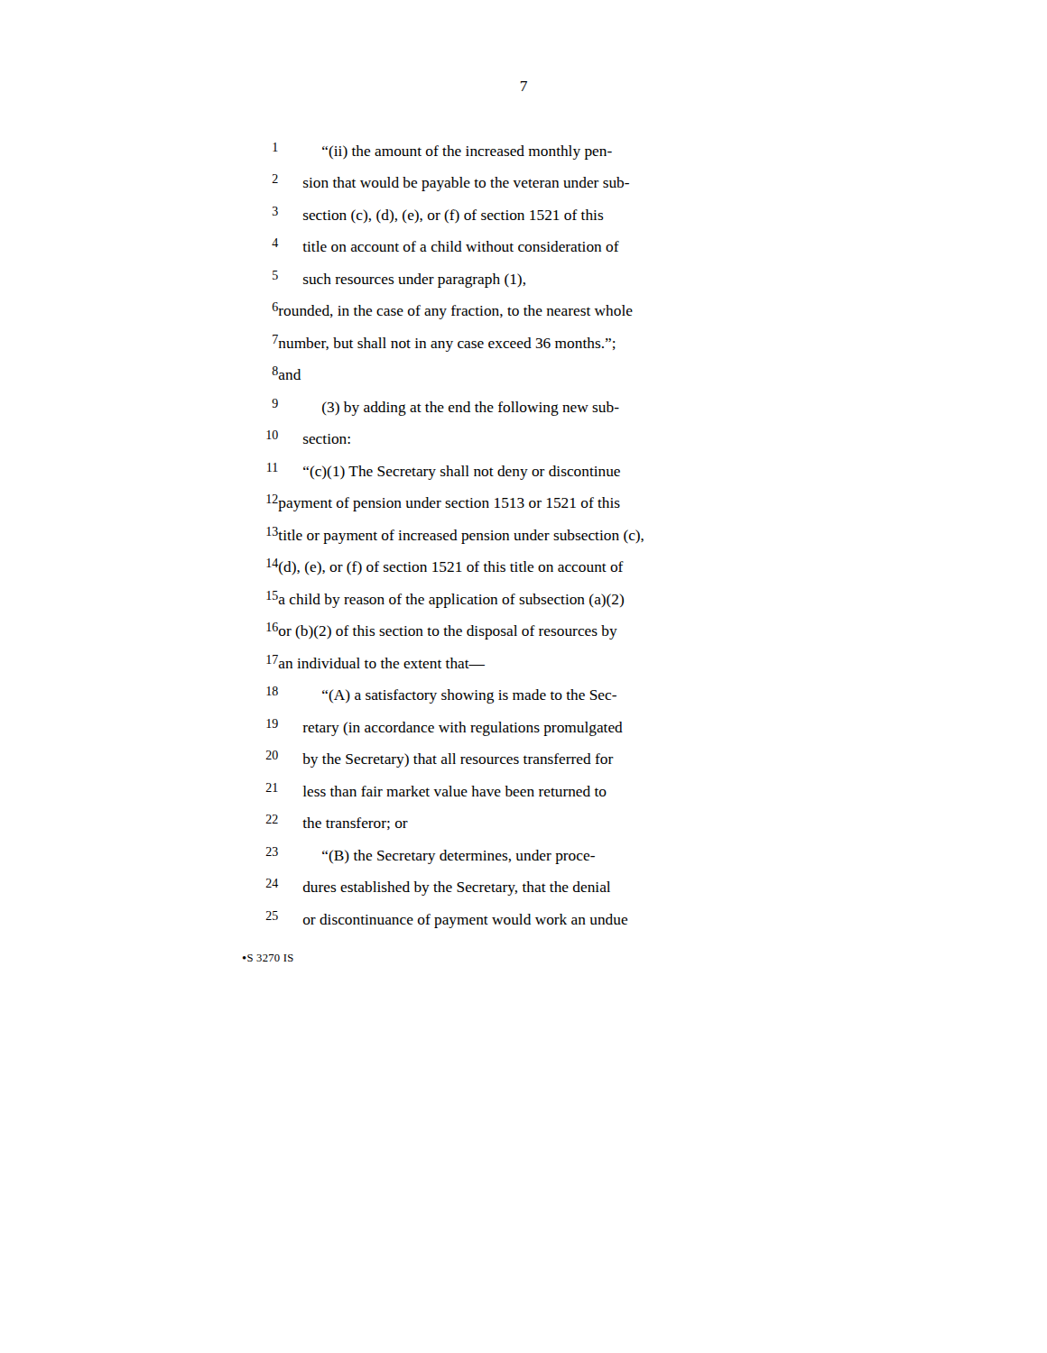7
| 1 | “(ii) the amount of the increased monthly pen- |
| 2 | sion that would be payable to the veteran under sub- |
| 3 | section (c), (d), (e), or (f) of section 1521 of this |
| 4 | title on account of a child without consideration of |
| 5 | such resources under paragraph (1), |
| 6 | rounded, in the case of any fraction, to the nearest whole |
| 7 | number, but shall not in any case exceed 36 months.”; |
| 8 | and |
| 9 | (3) by adding at the end the following new sub- |
| 10 | section: |
| 11 | “(c)(1) The Secretary shall not deny or discontinue |
| 12 | payment of pension under section 1513 or 1521 of this |
| 13 | title or payment of increased pension under subsection (c), |
| 14 | (d), (e), or (f) of section 1521 of this title on account of |
| 15 | a child by reason of the application of subsection (a)(2) |
| 16 | or (b)(2) of this section to the disposal of resources by |
| 17 | an individual to the extent that— |
| 18 | “(A) a satisfactory showing is made to the Sec- |
| 19 | retary (in accordance with regulations promulgated |
| 20 | by the Secretary) that all resources transferred for |
| 21 | less than fair market value have been returned to |
| 22 | the transferor; or |
| 23 | “(B) the Secretary determines, under proce- |
| 24 | dures established by the Secretary, that the denial |
| 25 | or discontinuance of payment would work an undue |
•S 3270 IS